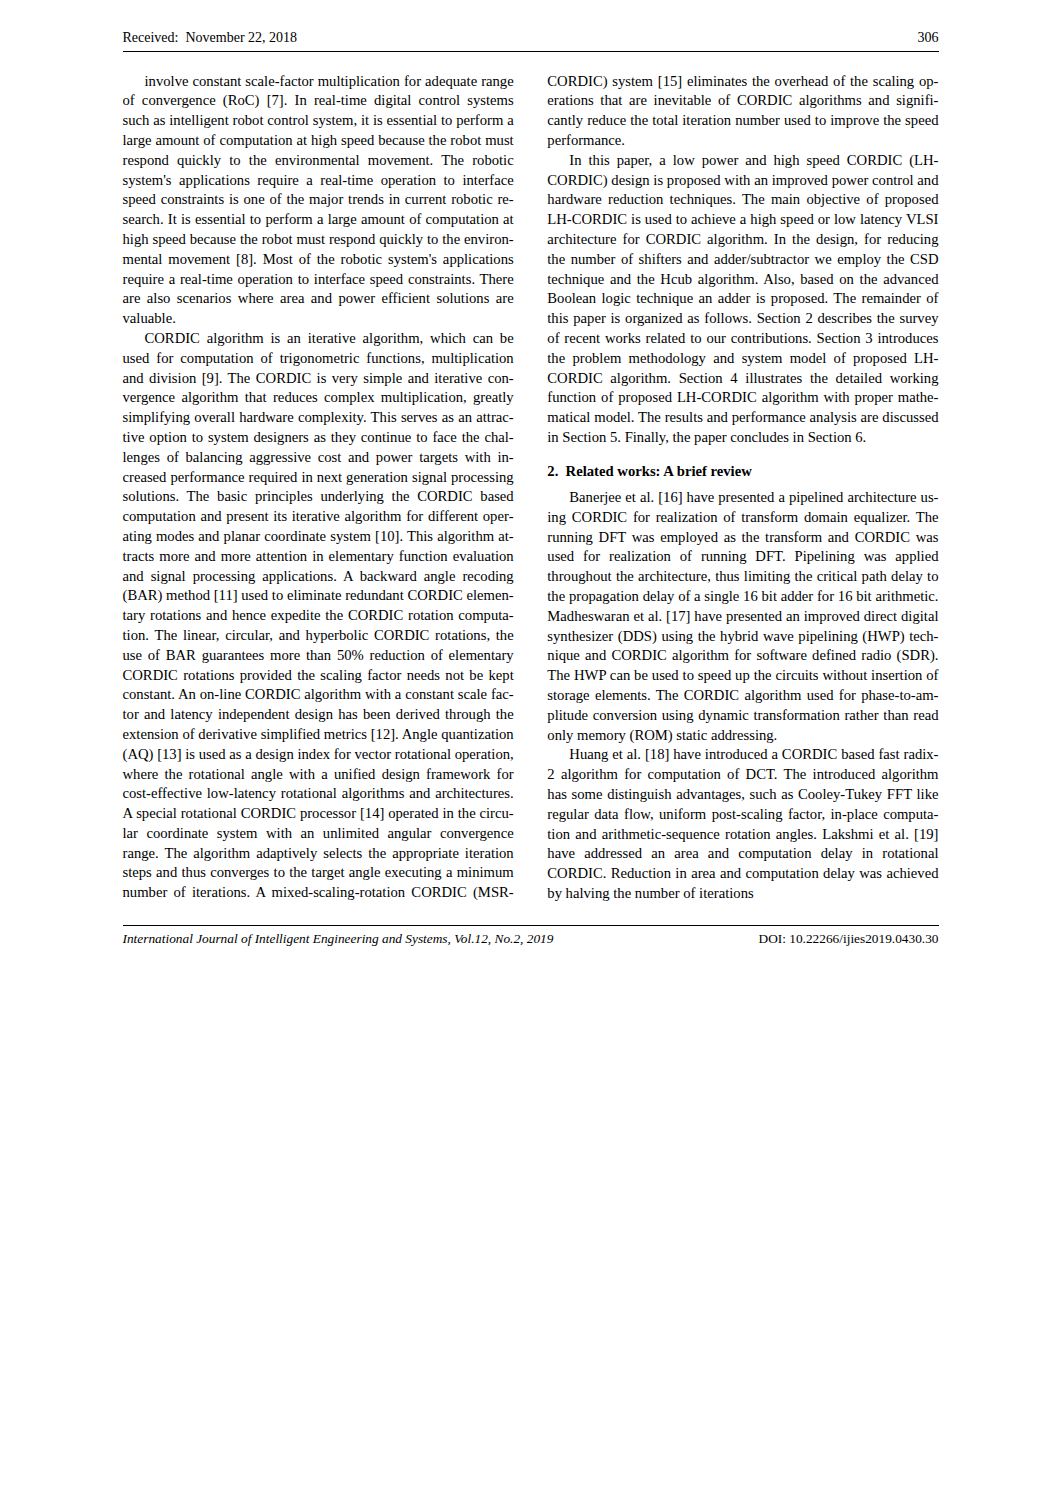Received: November 22, 2018 306
involve constant scale-factor multiplication for adequate range of convergence (RoC) [7]. In real-time digital control systems such as intelligent robot control system, it is essential to perform a large amount of computation at high speed because the robot must respond quickly to the environmental movement. The robotic system's applications require a real-time operation to interface speed constraints is one of the major trends in current robotic research. It is essential to perform a large amount of computation at high speed because the robot must respond quickly to the environmental movement [8]. Most of the robotic system's applications require a real-time operation to interface speed constraints. There are also scenarios where area and power efficient solutions are valuable.
CORDIC algorithm is an iterative algorithm, which can be used for computation of trigonometric functions, multiplication and division [9]. The CORDIC is very simple and iterative convergence algorithm that reduces complex multiplication, greatly simplifying overall hardware complexity. This serves as an attractive option to system designers as they continue to face the challenges of balancing aggressive cost and power targets with increased performance required in next generation signal processing solutions. The basic principles underlying the CORDIC based computation and present its iterative algorithm for different operating modes and planar coordinate system [10]. This algorithm attracts more and more attention in elementary function evaluation and signal processing applications. A backward angle recoding (BAR) method [11] used to eliminate redundant CORDIC elementary rotations and hence expedite the CORDIC rotation computation. The linear, circular, and hyperbolic CORDIC rotations, the use of BAR guarantees more than 50% reduction of elementary CORDIC rotations provided the scaling factor needs not be kept constant. An on-line CORDIC algorithm with a constant scale factor and latency independent design has been derived through the extension of derivative simplified metrics [12]. Angle quantization (AQ) [13] is used as a design index for vector rotational operation, where the rotational angle with a unified design framework for cost-effective low-latency rotational algorithms and architectures. A special rotational CORDIC processor [14] operated in the circular coordinate system with an unlimited angular convergence range. The algorithm adaptively selects the appropriate iteration steps and thus converges to the target angle executing a minimum number of iterations. A mixed-scaling-rotation CORDIC (MSR-CORDIC) system [15] eliminates the overhead of the scaling operations that are inevitable of CORDIC algorithms and significantly reduce the total iteration number used to improve the speed performance.
In this paper, a low power and high speed CORDIC (LH-CORDIC) design is proposed with an improved power control and hardware reduction techniques. The main objective of proposed LH-CORDIC is used to achieve a high speed or low latency VLSI architecture for CORDIC algorithm. In the design, for reducing the number of shifters and adder/subtractor we employ the CSD technique and the Hcub algorithm. Also, based on the advanced Boolean logic technique an adder is proposed. The remainder of this paper is organized as follows. Section 2 describes the survey of recent works related to our contributions. Section 3 introduces the problem methodology and system model of proposed LH-CORDIC algorithm. Section 4 illustrates the detailed working function of proposed LH-CORDIC algorithm with proper mathematical model. The results and performance analysis are discussed in Section 5. Finally, the paper concludes in Section 6.
2. Related works: A brief review
Banerjee et al. [16] have presented a pipelined architecture using CORDIC for realization of transform domain equalizer. The running DFT was employed as the transform and CORDIC was used for realization of running DFT. Pipelining was applied throughout the architecture, thus limiting the critical path delay to the propagation delay of a single 16 bit adder for 16 bit arithmetic. Madheswaran et al. [17] have presented an improved direct digital synthesizer (DDS) using the hybrid wave pipelining (HWP) technique and CORDIC algorithm for software defined radio (SDR). The HWP can be used to speed up the circuits without insertion of storage elements. The CORDIC algorithm used for phase-to-amplitude conversion using dynamic transformation rather than read only memory (ROM) static addressing.
Huang et al. [18] have introduced a CORDIC based fast radix-2 algorithm for computation of DCT. The introduced algorithm has some distinguish advantages, such as Cooley-Tukey FFT like regular data flow, uniform post-scaling factor, in-place computation and arithmetic-sequence rotation angles. Lakshmi et al. [19] have addressed an area and computation delay in rotational CORDIC. Reduction in area and computation delay was achieved by halving the number of iterations
International Journal of Intelligent Engineering and Systems, Vol.12, No.2, 2019 DOI: 10.22266/ijies2019.0430.30